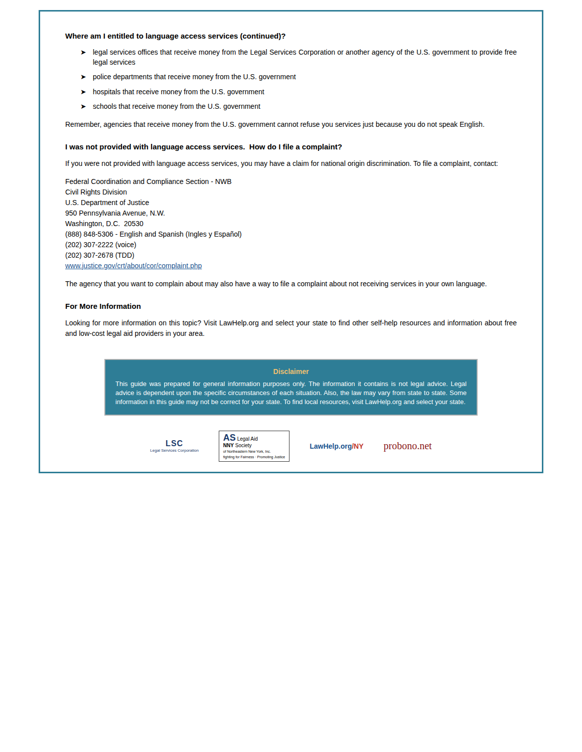Where am I entitled to language access services (continued)?
legal services offices that receive money from the Legal Services Corporation or another agency of the U.S. government to provide free legal services
police departments that receive money from the U.S. government
hospitals that receive money from the U.S. government
schools that receive money from the U.S. government
Remember, agencies that receive money from the U.S. government cannot refuse you services just because you do not speak English.
I was not provided with language access services. How do I file a complaint?
If you were not provided with language access services, you may have a claim for national origin discrimination. To file a complaint, contact:
Federal Coordination and Compliance Section - NWB
Civil Rights Division
U.S. Department of Justice
950 Pennsylvania Avenue, N.W.
Washington, D.C. 20530
(888) 848-5306 - English and Spanish (Ingles y Español)
(202) 307-2222 (voice)
(202) 307-2678 (TDD)
www.justice.gov/crt/about/cor/complaint.php
The agency that you want to complain about may also have a way to file a complaint about not receiving services in your own language.
For More Information
Looking for more information on this topic? Visit LawHelp.org and select your state to find other self-help resources and information about free and low-cost legal aid providers in your area.
Disclaimer
This guide was prepared for general information purposes only. The information it contains is not legal advice. Legal advice is dependent upon the specific circumstances of each situation. Also, the law may vary from state to state. Some information in this guide may not be correct for your state. To find local resources, visit LawHelp.org and select your state.
LSC Legal Services Corporation
AS Legal Aid
NNY Society
of Northeastern New York, Inc.
fighting for Fairness · Promoting Justice
LawHelp.org/NY
probono.net